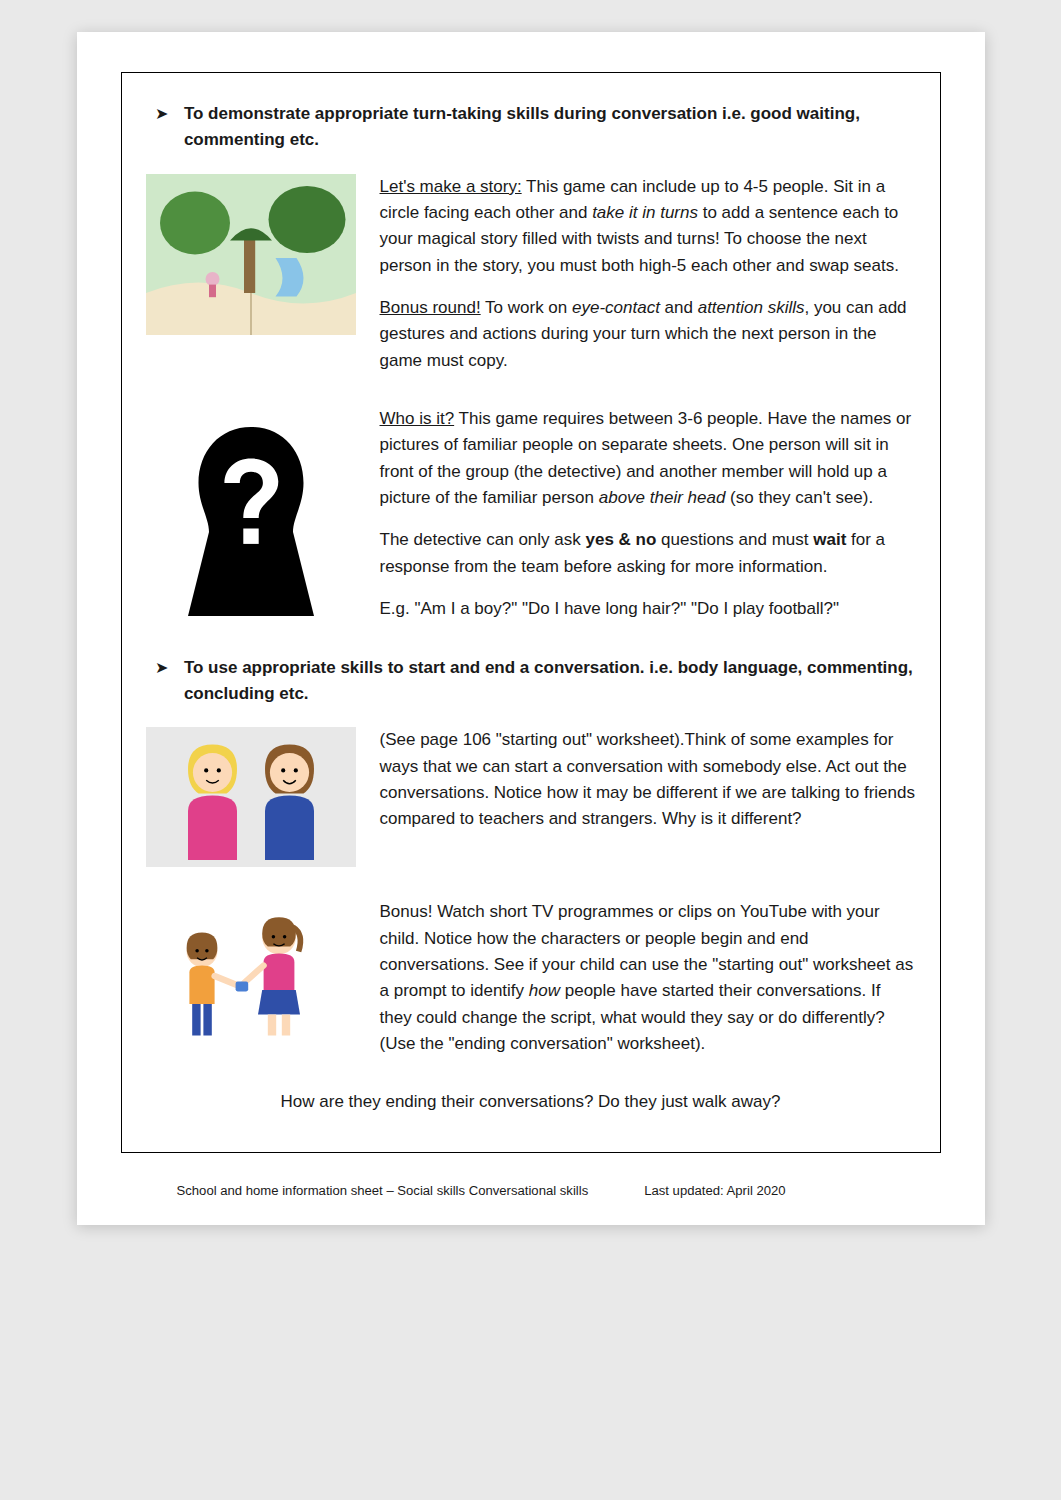To demonstrate appropriate turn-taking skills during conversation i.e. good waiting, commenting etc.
Let's make a story: This game can include up to 4-5 people. Sit in a circle facing each other and take it in turns to add a sentence each to your magical story filled with twists and turns! To choose the next person in the story, you must both high-5 each other and swap seats.
Bonus round! To work on eye-contact and attention skills, you can add gestures and actions during your turn which the next person in the game must copy.
Who is it? This game requires between 3-6 people. Have the names or pictures of familiar people on separate sheets. One person will sit in front of the group (the detective) and another member will hold up a picture of the familiar person above their head (so they can't see).
The detective can only ask yes & no questions and must wait for a response from the team before asking for more information.
E.g. "Am I a boy?" "Do I have long hair?" "Do I play football?"
To use appropriate skills to start and end a conversation. i.e. body language, commenting, concluding etc.
(See page 106 "starting out" worksheet).Think of some examples for ways that we can start a conversation with somebody else. Act out the conversations. Notice how it may be different if we are talking to friends compared to teachers and strangers. Why is it different?
Bonus! Watch short TV programmes or clips on YouTube with your child. Notice how the characters or people begin and end conversations. See if your child can use the "starting out" worksheet as a prompt to identify how people have started their conversations. If they could change the script, what would they say or do differently? (Use the "ending conversation" worksheet).
How are they ending their conversations? Do they just walk away?
School and home information sheet – Social skills Conversational skills Last updated: April 2020